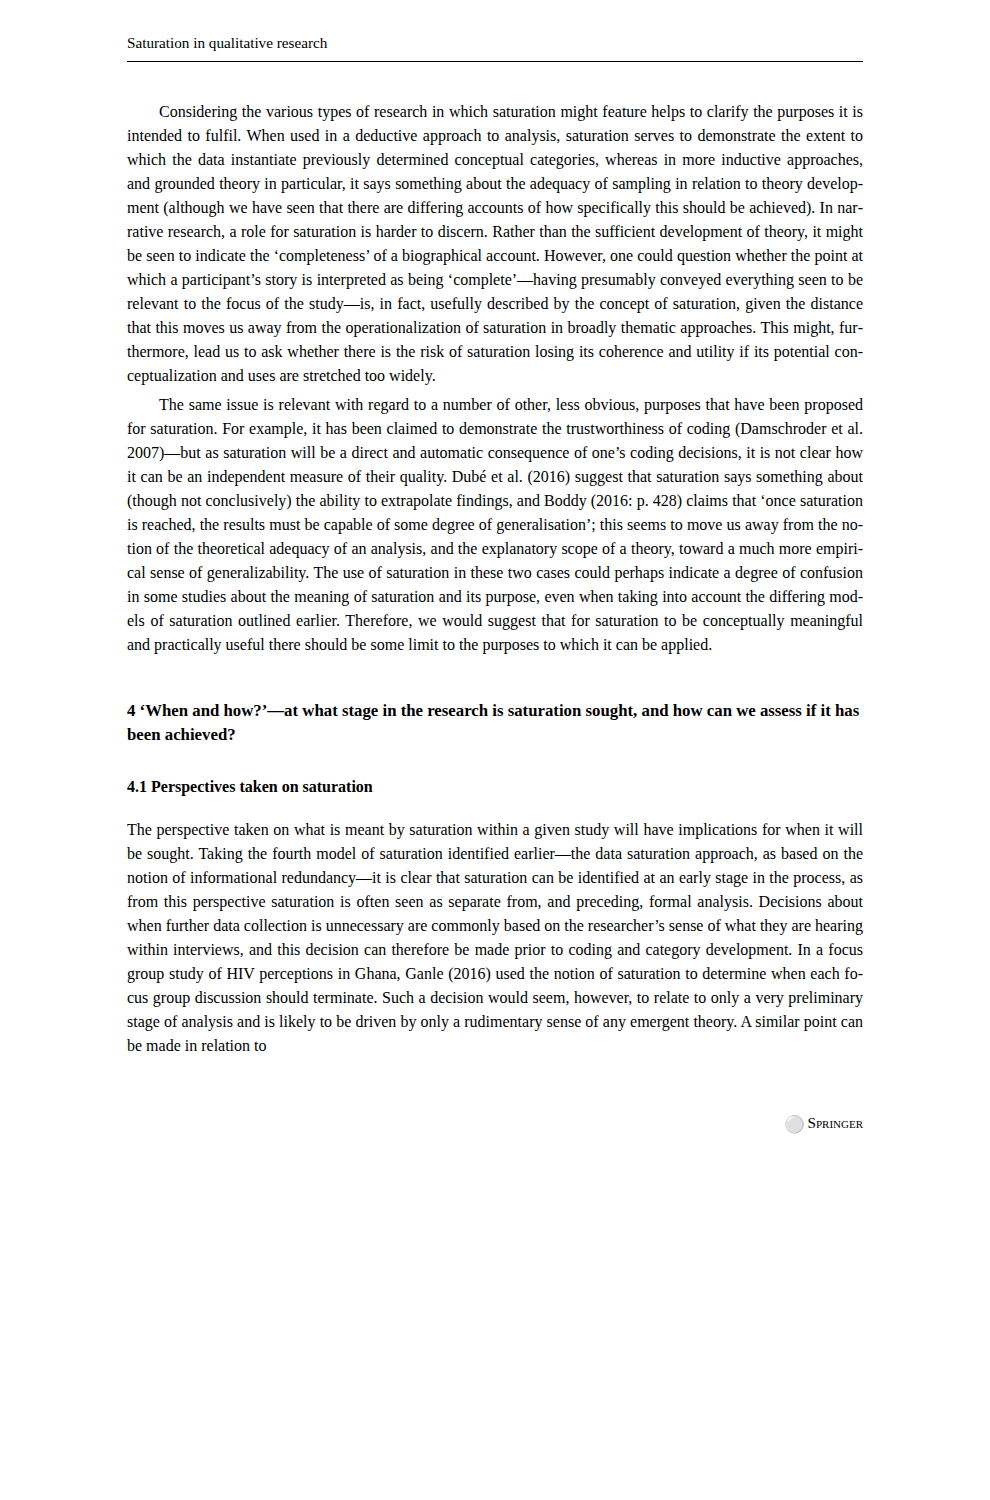Saturation in qualitative research
Considering the various types of research in which saturation might feature helps to clarify the purposes it is intended to fulfil. When used in a deductive approach to analysis, saturation serves to demonstrate the extent to which the data instantiate previously determined conceptual categories, whereas in more inductive approaches, and grounded theory in particular, it says something about the adequacy of sampling in relation to theory development (although we have seen that there are differing accounts of how specifically this should be achieved). In narrative research, a role for saturation is harder to discern. Rather than the sufficient development of theory, it might be seen to indicate the ‘completeness’ of a biographical account. However, one could question whether the point at which a participant’s story is interpreted as being ‘complete’—having presumably conveyed everything seen to be relevant to the focus of the study—is, in fact, usefully described by the concept of saturation, given the distance that this moves us away from the operationalization of saturation in broadly thematic approaches. This might, furthermore, lead us to ask whether there is the risk of saturation losing its coherence and utility if its potential conceptualization and uses are stretched too widely.
The same issue is relevant with regard to a number of other, less obvious, purposes that have been proposed for saturation. For example, it has been claimed to demonstrate the trustworthiness of coding (Damschroder et al. 2007)—but as saturation will be a direct and automatic consequence of one’s coding decisions, it is not clear how it can be an independent measure of their quality. Dubé et al. (2016) suggest that saturation says something about (though not conclusively) the ability to extrapolate findings, and Boddy (2016: p. 428) claims that ‘once saturation is reached, the results must be capable of some degree of generalisation’; this seems to move us away from the notion of the theoretical adequacy of an analysis, and the explanatory scope of a theory, toward a much more empirical sense of generalizability. The use of saturation in these two cases could perhaps indicate a degree of confusion in some studies about the meaning of saturation and its purpose, even when taking into account the differing models of saturation outlined earlier. Therefore, we would suggest that for saturation to be conceptually meaningful and practically useful there should be some limit to the purposes to which it can be applied.
4 ‘When and how?’—at what stage in the research is saturation sought, and how can we assess if it has been achieved?
4.1 Perspectives taken on saturation
The perspective taken on what is meant by saturation within a given study will have implications for when it will be sought. Taking the fourth model of saturation identified earlier—the data saturation approach, as based on the notion of informational redundancy—it is clear that saturation can be identified at an early stage in the process, as from this perspective saturation is often seen as separate from, and preceding, formal analysis. Decisions about when further data collection is unnecessary are commonly based on the researcher’s sense of what they are hearing within interviews, and this decision can therefore be made prior to coding and category development. In a focus group study of HIV perceptions in Ghana, Ganle (2016) used the notion of saturation to determine when each focus group discussion should terminate. Such a decision would seem, however, to relate to only a very preliminary stage of analysis and is likely to be driven by only a rudimentary sense of any emergent theory. A similar point can be made in relation to
⚪Springer